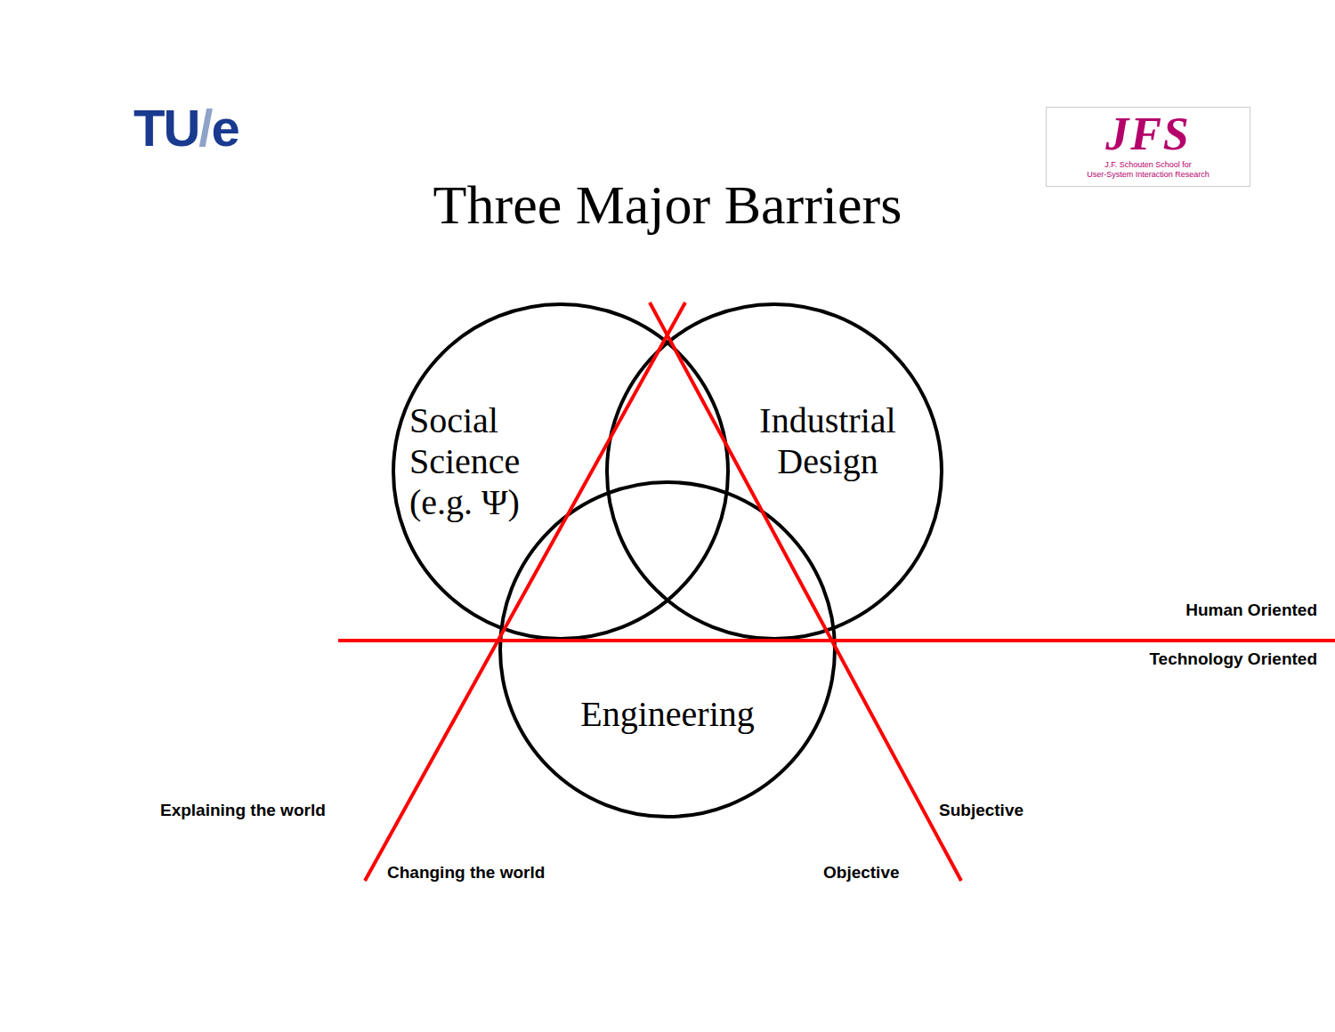TU/e
JFS
J.F. Schouten School for
User-System Interaction Research
Three Major Barriers
Social
Science
(e.g. Ψ)
Industrial
Design
Engineering
Human Oriented
Technology Oriented
Explaining the world
Changing the world
Subjective
Objective